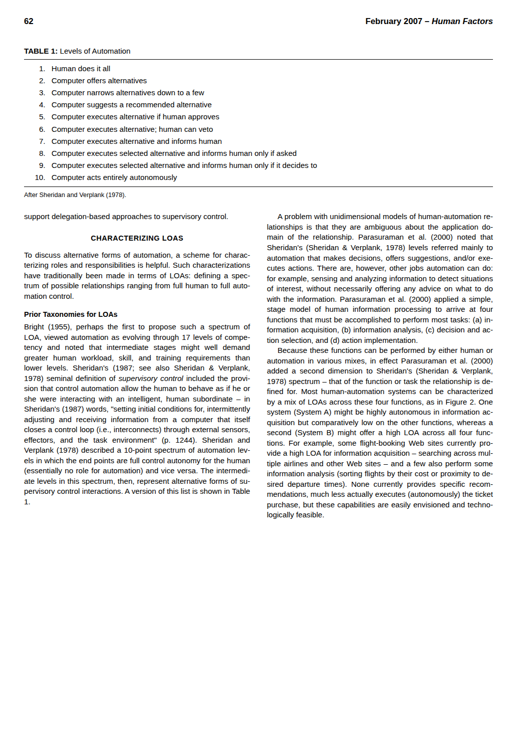62 February 2007 – Human Factors
TABLE 1: Levels of Automation
| 1. | Human does it all |
| 2. | Computer offers alternatives |
| 3. | Computer narrows alternatives down to a few |
| 4. | Computer suggests a recommended alternative |
| 5. | Computer executes alternative if human approves |
| 6. | Computer executes alternative; human can veto |
| 7. | Computer executes alternative and informs human |
| 8. | Computer executes selected alternative and informs human only if asked |
| 9. | Computer executes selected alternative and informs human only if it decides to |
| 10. | Computer acts entirely autonomously |
After Sheridan and Verplank (1978).
support delegation-based approaches to supervisory control.
CHARACTERIZING LOAS
To discuss alternative forms of automation, a scheme for characterizing roles and responsibilities is helpful. Such characterizations have traditionally been made in terms of LOAs: defining a spectrum of possible relationships ranging from full human to full automation control.
Prior Taxonomies for LOAs
Bright (1955), perhaps the first to propose such a spectrum of LOA, viewed automation as evolving through 17 levels of competency and noted that intermediate stages might well demand greater human workload, skill, and training requirements than lower levels. Sheridan's (1987; see also Sheridan & Verplank, 1978) seminal definition of supervisory control included the provision that control automation allow the human to behave as if he or she were interacting with an intelligent, human subordinate – in Sheridan's (1987) words, "setting initial conditions for, intermittently adjusting and receiving information from a computer that itself closes a control loop (i.e., interconnects) through external sensors, effectors, and the task environment" (p. 1244). Sheridan and Verplank (1978) described a 10-point spectrum of automation levels in which the end points are full control autonomy for the human (essentially no role for automation) and vice versa. The intermediate levels in this spectrum, then, represent alternative forms of supervisory control interactions. A version of this list is shown in Table 1.
A problem with unidimensional models of human-automation relationships is that they are ambiguous about the application domain of the relationship. Parasuraman et al. (2000) noted that Sheridan's (Sheridan & Verplank, 1978) levels referred mainly to automation that makes decisions, offers suggestions, and/or executes actions. There are, however, other jobs automation can do: for example, sensing and analyzing information to detect situations of interest, without necessarily offering any advice on what to do with the information. Parasuraman et al. (2000) applied a simple, stage model of human information processing to arrive at four functions that must be accomplished to perform most tasks: (a) information acquisition, (b) information analysis, (c) decision and action selection, and (d) action implementation.
Because these functions can be performed by either human or automation in various mixes, in effect Parasuraman et al. (2000) added a second dimension to Sheridan's (Sheridan & Verplank, 1978) spectrum – that of the function or task the relationship is defined for. Most human-automation systems can be characterized by a mix of LOAs across these four functions, as in Figure 2. One system (System A) might be highly autonomous in information acquisition but comparatively low on the other functions, whereas a second (System B) might offer a high LOA across all four functions. For example, some flight-booking Web sites currently provide a high LOA for information acquisition – searching across multiple airlines and other Web sites – and a few also perform some information analysis (sorting flights by their cost or proximity to desired departure times). None currently provides specific recommendations, much less actually executes (autonomously) the ticket purchase, but these capabilities are easily envisioned and technologically feasible.